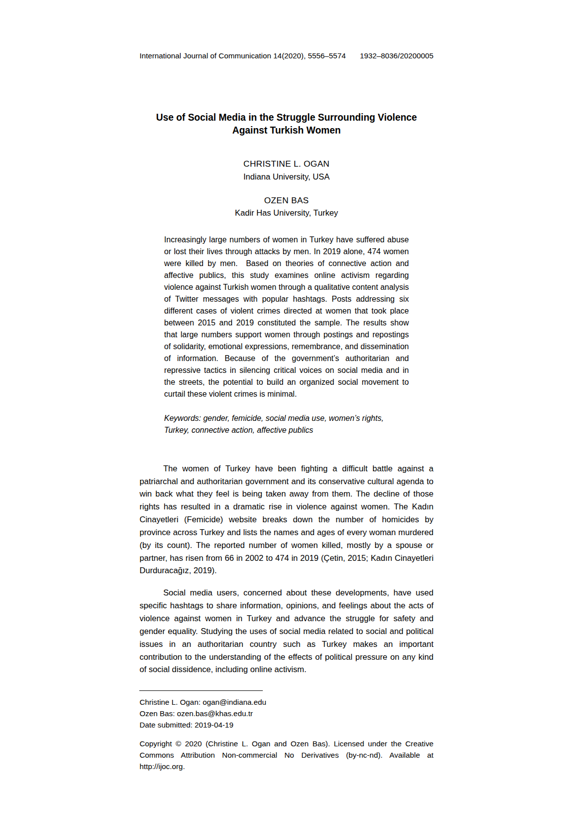International Journal of Communication 14(2020), 5556–5574
1932–8036/20200005
Use of Social Media in the Struggle Surrounding Violence
Against Turkish Women
CHRISTINE L. OGAN
Indiana University, USA
OZEN BAS
Kadir Has University, Turkey
Increasingly large numbers of women in Turkey have suffered abuse or lost their lives through attacks by men. In 2019 alone, 474 women were killed by men. Based on theories of connective action and affective publics, this study examines online activism regarding violence against Turkish women through a qualitative content analysis of Twitter messages with popular hashtags. Posts addressing six different cases of violent crimes directed at women that took place between 2015 and 2019 constituted the sample. The results show that large numbers support women through postings and repostings of solidarity, emotional expressions, remembrance, and dissemination of information. Because of the government’s authoritarian and repressive tactics in silencing critical voices on social media and in the streets, the potential to build an organized social movement to curtail these violent crimes is minimal.
Keywords: gender, femicide, social media use, women’s rights, Turkey, connective action, affective publics
The women of Turkey have been fighting a difficult battle against a patriarchal and authoritarian government and its conservative cultural agenda to win back what they feel is being taken away from them. The decline of those rights has resulted in a dramatic rise in violence against women. The Kadın Cinayetleri (Femicide) website breaks down the number of homicides by province across Turkey and lists the names and ages of every woman murdered (by its count). The reported number of women killed, mostly by a spouse or partner, has risen from 66 in 2002 to 474 in 2019 (Çetin, 2015; Kadın Cinayetleri Durduracağız, 2019).
Social media users, concerned about these developments, have used specific hashtags to share information, opinions, and feelings about the acts of violence against women in Turkey and advance the struggle for safety and gender equality. Studying the uses of social media related to social and political issues in an authoritarian country such as Turkey makes an important contribution to the understanding of the effects of political pressure on any kind of social dissidence, including online activism.
Christine L. Ogan: ogan@indiana.edu
Ozen Bas: ozen.bas@khas.edu.tr
Date submitted: 2019-04-19
Copyright © 2020 (Christine L. Ogan and Ozen Bas). Licensed under the Creative Commons Attribution Non-commercial No Derivatives (by-nc-nd). Available at http://ijoc.org.